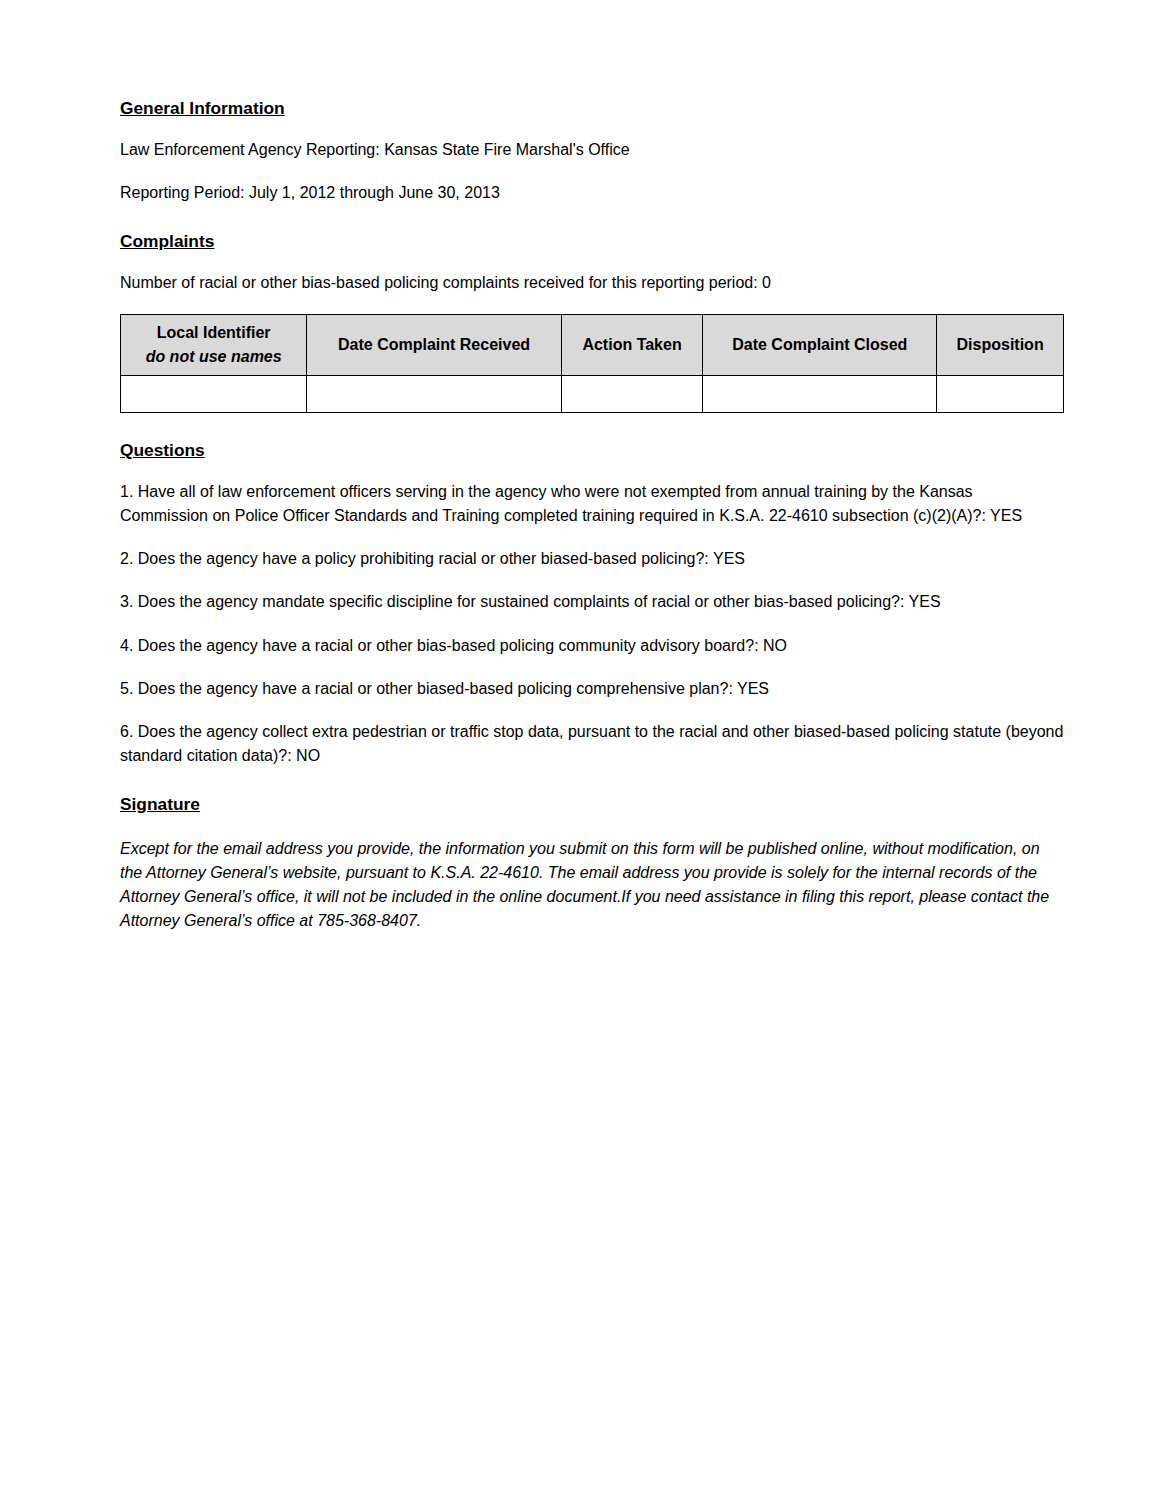General Information
Law Enforcement Agency Reporting: Kansas State Fire Marshal's Office
Reporting Period: July 1, 2012 through June 30, 2013
Complaints
Number of racial or other bias-based policing complaints received for this reporting period: 0
| Local Identifier do not use names | Date Complaint Received | Action Taken | Date Complaint Closed | Disposition |
| --- | --- | --- | --- | --- |
Questions
1. Have all of law enforcement officers serving in the agency who were not exempted from annual training by the Kansas Commission on Police Officer Standards and Training completed training required in K.S.A. 22-4610 subsection (c)(2)(A)?: YES
2. Does the agency have a policy prohibiting racial or other biased-based policing?: YES
3. Does the agency mandate specific discipline for sustained complaints of racial or other bias-based policing?: YES
4. Does the agency have a racial or other bias-based policing community advisory board?: NO
5. Does the agency have a racial or other biased-based policing comprehensive plan?: YES
6. Does the agency collect extra pedestrian or traffic stop data, pursuant to the racial and other biased-based policing statute (beyond standard citation data)?: NO
Signature
Except for the email address you provide, the information you submit on this form will be published online, without modification, on the Attorney General’s website, pursuant to K.S.A. 22-4610. The email address you provide is solely for the internal records of the Attorney General’s office, it will not be included in the online document.If you need assistance in filing this report, please contact the Attorney General’s office at 785-368-8407.